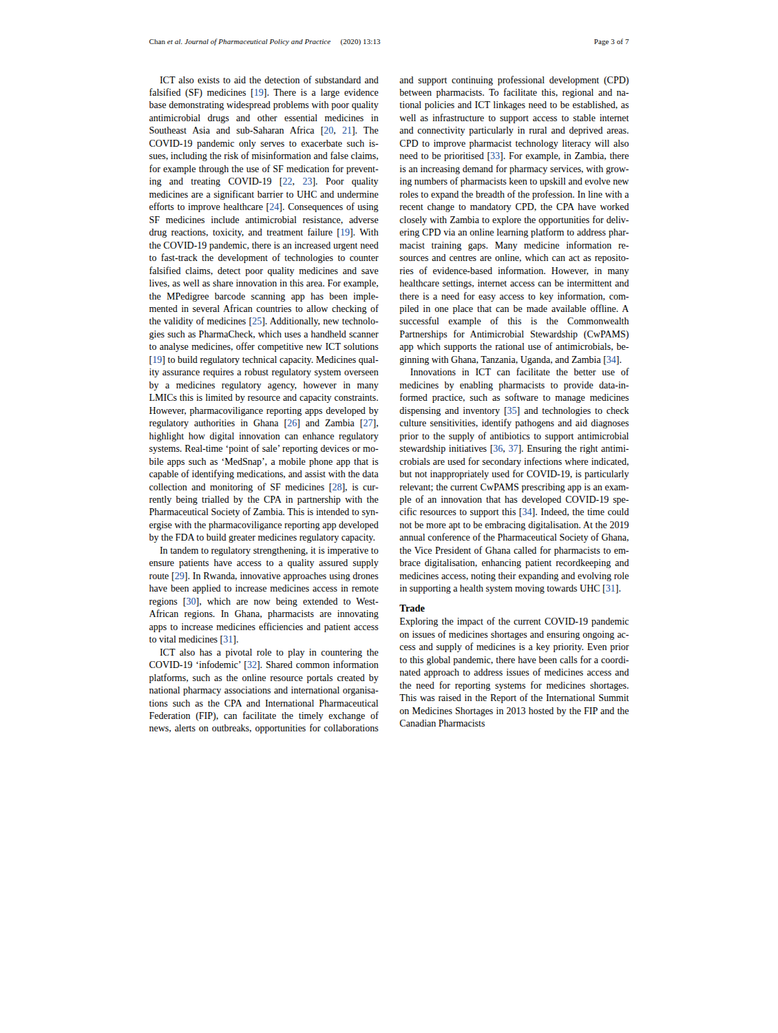Chan et al. Journal of Pharmaceutical Policy and Practice (2020) 13:13
Page 3 of 7
ICT also exists to aid the detection of substandard and falsified (SF) medicines [19]. There is a large evidence base demonstrating widespread problems with poor quality antimicrobial drugs and other essential medicines in Southeast Asia and sub-Saharan Africa [20, 21]. The COVID-19 pandemic only serves to exacerbate such issues, including the risk of misinformation and false claims, for example through the use of SF medication for preventing and treating COVID-19 [22, 23]. Poor quality medicines are a significant barrier to UHC and undermine efforts to improve healthcare [24]. Consequences of using SF medicines include antimicrobial resistance, adverse drug reactions, toxicity, and treatment failure [19]. With the COVID-19 pandemic, there is an increased urgent need to fast-track the development of technologies to counter falsified claims, detect poor quality medicines and save lives, as well as share innovation in this area. For example, the MPedigree barcode scanning app has been implemented in several African countries to allow checking of the validity of medicines [25]. Additionally, new technologies such as PharmaCheck, which uses a handheld scanner to analyse medicines, offer competitive new ICT solutions [19] to build regulatory technical capacity. Medicines quality assurance requires a robust regulatory system overseen by a medicines regulatory agency, however in many LMICs this is limited by resource and capacity constraints. However, pharmacoviligance reporting apps developed by regulatory authorities in Ghana [26] and Zambia [27], highlight how digital innovation can enhance regulatory systems. Real-time ‘point of sale’ reporting devices or mobile apps such as ‘MedSnap’, a mobile phone app that is capable of identifying medications, and assist with the data collection and monitoring of SF medicines [28], is currently being trialled by the CPA in partnership with the Pharmaceutical Society of Zambia. This is intended to synergise with the pharmacoviligance reporting app developed by the FDA to build greater medicines regulatory capacity.
In tandem to regulatory strengthening, it is imperative to ensure patients have access to a quality assured supply route [29]. In Rwanda, innovative approaches using drones have been applied to increase medicines access in remote regions [30], which are now being extended to West-African regions. In Ghana, pharmacists are innovating apps to increase medicines efficiencies and patient access to vital medicines [31].
ICT also has a pivotal role to play in countering the COVID-19 ‘infodemic’ [32]. Shared common information platforms, such as the online resource portals created by national pharmacy associations and international organisations such as the CPA and International Pharmaceutical Federation (FIP), can facilitate the timely exchange of news, alerts on outbreaks, opportunities for collaborations and support continuing professional development (CPD) between pharmacists. To facilitate this, regional and national policies and ICT linkages need to be established, as well as infrastructure to support access to stable internet and connectivity particularly in rural and deprived areas. CPD to improve pharmacist technology literacy will also need to be prioritised [33]. For example, in Zambia, there is an increasing demand for pharmacy services, with growing numbers of pharmacists keen to upskill and evolve new roles to expand the breadth of the profession. In line with a recent change to mandatory CPD, the CPA have worked closely with Zambia to explore the opportunities for delivering CPD via an online learning platform to address pharmacist training gaps. Many medicine information resources and centres are online, which can act as repositories of evidence-based information. However, in many healthcare settings, internet access can be intermittent and there is a need for easy access to key information, compiled in one place that can be made available offline. A successful example of this is the Commonwealth Partnerships for Antimicrobial Stewardship (CwPAMS) app which supports the rational use of antimicrobials, beginning with Ghana, Tanzania, Uganda, and Zambia [34].
Innovations in ICT can facilitate the better use of medicines by enabling pharmacists to provide data-informed practice, such as software to manage medicines dispensing and inventory [35] and technologies to check culture sensitivities, identify pathogens and aid diagnoses prior to the supply of antibiotics to support antimicrobial stewardship initiatives [36, 37]. Ensuring the right antimicrobials are used for secondary infections where indicated, but not inappropriately used for COVID-19, is particularly relevant; the current CwPAMS prescribing app is an example of an innovation that has developed COVID-19 specific resources to support this [34]. Indeed, the time could not be more apt to be embracing digitalisation. At the 2019 annual conference of the Pharmaceutical Society of Ghana, the Vice President of Ghana called for pharmacists to embrace digitalisation, enhancing patient recordkeeping and medicines access, noting their expanding and evolving role in supporting a health system moving towards UHC [31].
Trade
Exploring the impact of the current COVID-19 pandemic on issues of medicines shortages and ensuring ongoing access and supply of medicines is a key priority. Even prior to this global pandemic, there have been calls for a coordinated approach to address issues of medicines access and the need for reporting systems for medicines shortages. This was raised in the Report of the International Summit on Medicines Shortages in 2013 hosted by the FIP and the Canadian Pharmacists